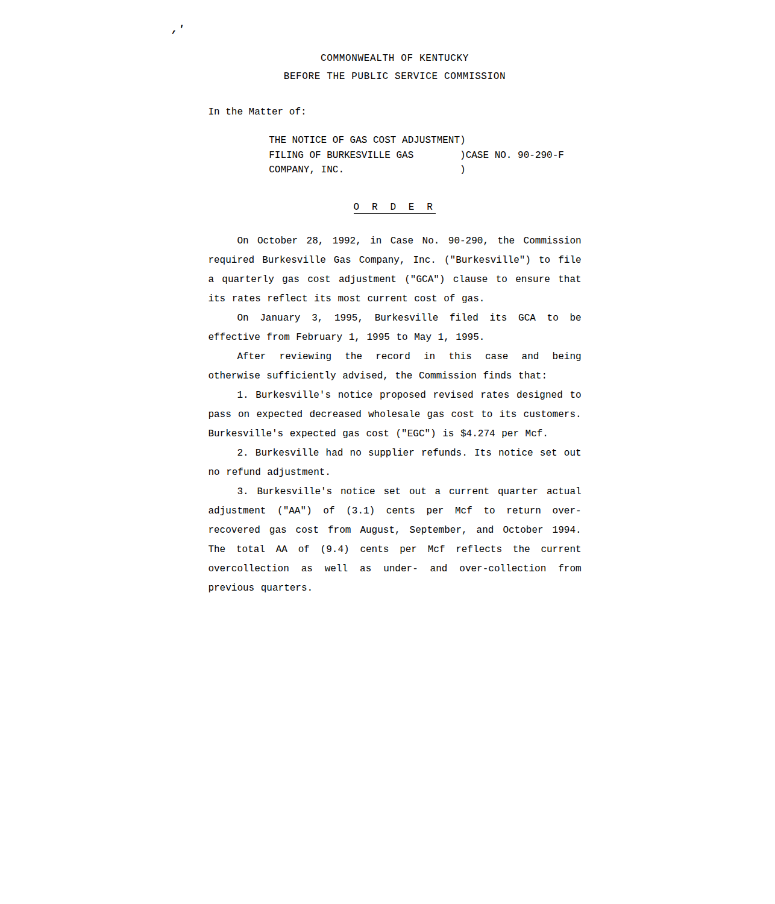,'
COMMONWEALTH OF KENTUCKY
BEFORE THE PUBLIC SERVICE COMMISSION
In the Matter of:
| THE NOTICE OF GAS COST ADJUSTMENT | ) | |
| FILING OF BURKESVILLE GAS | ) | CASE NO. 90-290-F |
| COMPANY, INC. | ) | |
O R D E R
On October 28, 1992, in Case No. 90-290, the Commission required Burkesville Gas Company, Inc. ("Burkesville") to file a quarterly gas cost adjustment ("GCA") clause to ensure that its rates reflect its most current cost of gas.
On January 3, 1995, Burkesville filed its GCA to be effective from February 1, 1995 to May 1, 1995.
After reviewing the record in this case and being otherwise sufficiently advised, the Commission finds that:
1. Burkesville's notice proposed revised rates designed to pass on expected decreased wholesale gas cost to its customers. Burkesville's expected gas cost ("EGC") is $4.274 per Mcf.
2. Burkesville had no supplier refunds. Its notice set out no refund adjustment.
3. Burkesville's notice set out a current quarter actual adjustment ("AA") of (3.1) cents per Mcf to return over-recovered gas cost from August, September, and October 1994. The total AA of (9.4) cents per Mcf reflects the current overcollection as well as under- and over-collection from previous quarters.